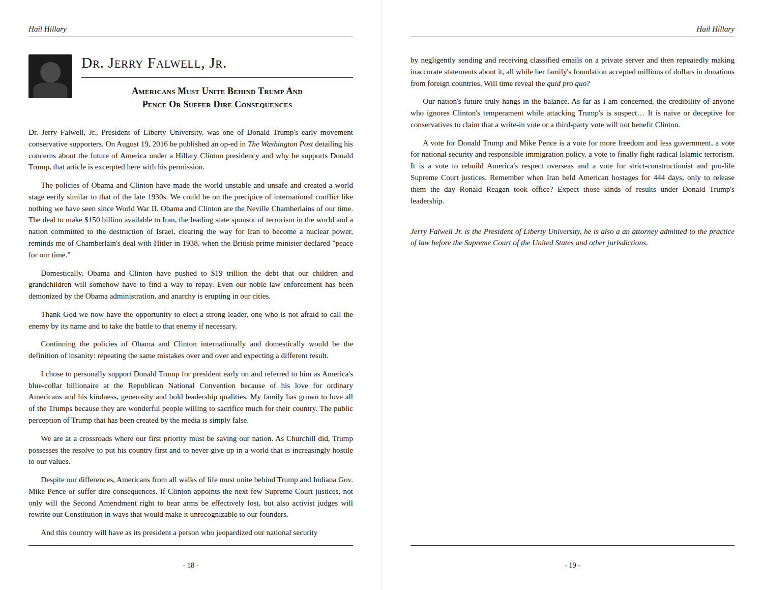Hail Hillary
Dr. Jerry Falwell, Jr.
Americans Must Unite Behind Trump And
Pence Or Suffer Dire Consequences
Dr. Jerry Falwell, Jr., President of Liberty University, was one of Donald Trump's early movement conservative supporters. On August 19, 2016 he published an op-ed in The Washington Post detailing his concerns about the future of America under a Hillary Clinton presidency and why he supports Donald Trump, that article is excerpted here with his permission.
The policies of Obama and Clinton have made the world unstable and unsafe and created a world stage eerily similar to that of the late 1930s. We could be on the precipice of international conflict like nothing we have seen since World War II. Obama and Clinton are the Neville Chamberlains of our time. The deal to make $150 billion available to Iran, the leading state sponsor of terrorism in the world and a nation committed to the destruction of Israel, clearing the way for Iran to become a nuclear power, reminds me of Chamberlain's deal with Hitler in 1938, when the British prime minister declared "peace for our time."
Domestically, Obama and Clinton have pushed to $19 trillion the debt that our children and grandchildren will somehow have to find a way to repay. Even our noble law enforcement has been demonized by the Obama administration, and anarchy is erupting in our cities.
Thank God we now have the opportunity to elect a strong leader, one who is not afraid to call the enemy by its name and to take the battle to that enemy if necessary.
Continuing the policies of Obama and Clinton internationally and domestically would be the definition of insanity: repeating the same mistakes over and over and expecting a different result.
I chose to personally support Donald Trump for president early on and referred to him as America's blue-collar billionaire at the Republican National Convention because of his love for ordinary Americans and his kindness, generosity and bold leadership qualities. My family has grown to love all of the Trumps because they are wonderful people willing to sacrifice much for their country. The public perception of Trump that has been created by the media is simply false.
We are at a crossroads where our first priority must be saving our nation. As Churchill did, Trump possesses the resolve to put his country first and to never give up in a world that is increasingly hostile to our values.
Despite our differences, Americans from all walks of life must unite behind Trump and Indiana Gov. Mike Pence or suffer dire consequences. If Clinton appoints the next few Supreme Court justices, not only will the Second Amendment right to bear arms be effectively lost, but also activist judges will rewrite our Constitution in ways that would make it unrecognizable to our founders.
And this country will have as its president a person who jeopardized our national security
- 18 -
Hail Hillary
by negligently sending and receiving classified emails on a private server and then repeatedly making inaccurate statements about it, all while her family's foundation accepted millions of dollars in donations from foreign countries. Will time reveal the quid pro quo?
Our nation's future truly hangs in the balance. As far as I am concerned, the credibility of anyone who ignores Clinton's temperament while attacking Trump's is suspect… It is naive or deceptive for conservatives to claim that a write-in vote or a third-party vote will not benefit Clinton.
A vote for Donald Trump and Mike Pence is a vote for more freedom and less government, a vote for national security and responsible immigration policy, a vote to finally fight radical Islamic terrorism. It is a vote to rebuild America's respect overseas and a vote for strict-constructionist and pro-life Supreme Court justices. Remember when Iran held American hostages for 444 days, only to release them the day Ronald Reagan took office? Expect those kinds of results under Donald Trump's leadership.
Jerry Falwell Jr. is the President of Liberty University, he is also a an attorney admitted to the practice of law before the Supreme Court of the United States and other jurisdictions.
- 19 -